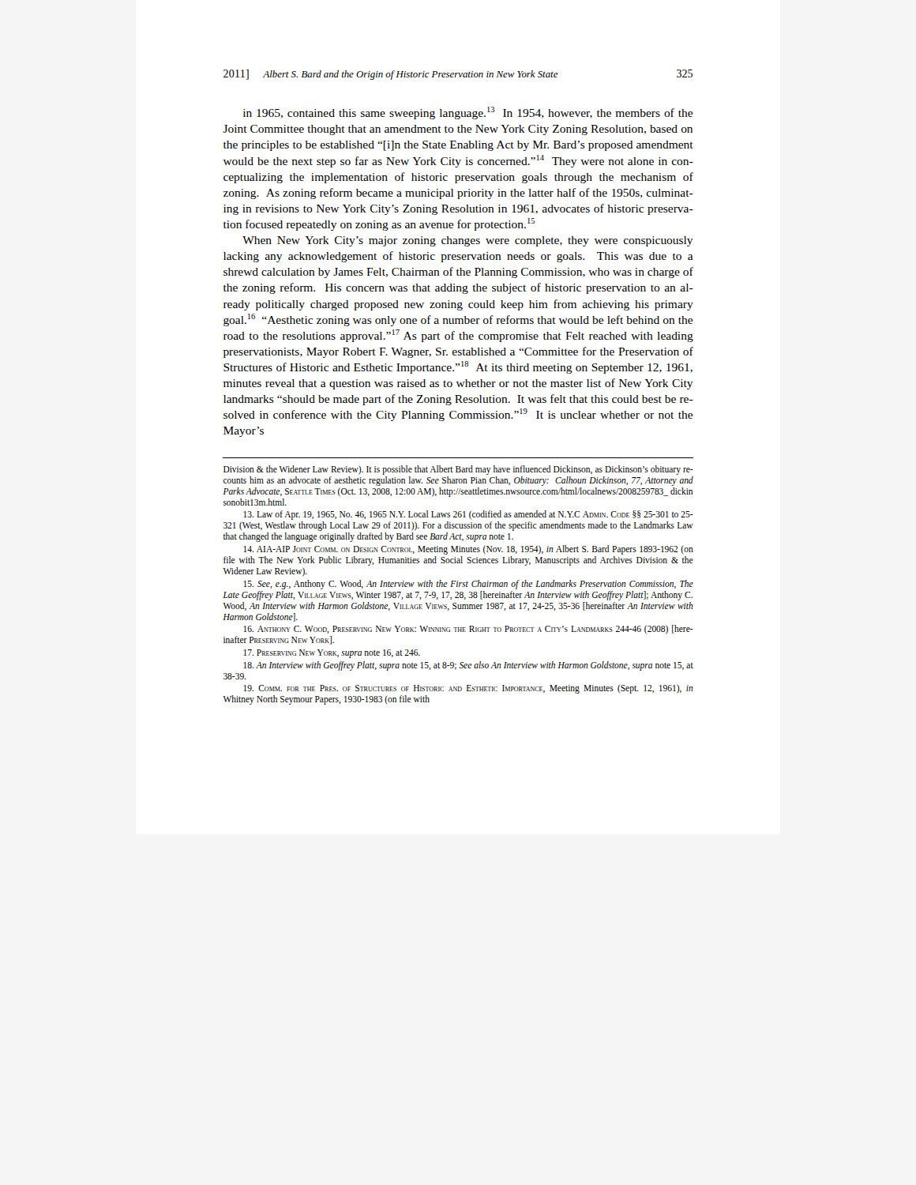2011] Albert S. Bard and the Origin of Historic Preservation in New York State 325
in 1965, contained this same sweeping language.13 In 1954, however, the members of the Joint Committee thought that an amendment to the New York City Zoning Resolution, based on the principles to be established “[i]n the State Enabling Act by Mr. Bard’s proposed amendment would be the next step so far as New York City is concerned.”14 They were not alone in conceptualizing the implementation of historic preservation goals through the mechanism of zoning. As zoning reform became a municipal priority in the latter half of the 1950s, culminating in revisions to New York City’s Zoning Resolution in 1961, advocates of historic preservation focused repeatedly on zoning as an avenue for protection.15
When New York City’s major zoning changes were complete, they were conspicuously lacking any acknowledgement of historic preservation needs or goals. This was due to a shrewd calculation by James Felt, Chairman of the Planning Commission, who was in charge of the zoning reform. His concern was that adding the subject of historic preservation to an already politically charged proposed new zoning could keep him from achieving his primary goal.16 “Aesthetic zoning was only one of a number of reforms that would be left behind on the road to the resolutions approval.”17 As part of the compromise that Felt reached with leading preservationists, Mayor Robert F. Wagner, Sr. established a “Committee for the Preservation of Structures of Historic and Esthetic Importance.”18 At its third meeting on September 12, 1961, minutes reveal that a question was raised as to whether or not the master list of New York City landmarks “should be made part of the Zoning Resolution. It was felt that this could best be resolved in conference with the City Planning Commission.”19 It is unclear whether or not the Mayor’s
Division & the Widener Law Review). It is possible that Albert Bard may have influenced Dickinson, as Dickinson’s obituary recounts him as an advocate of aesthetic regulation law. See Sharon Pian Chan, Obituary: Calhoun Dickinson, 77, Attorney and Parks Advocate, Seattle Times (Oct. 13, 2008, 12:00 AM), http://seattletimes.nwsource.com/html/localnews/2008259783_ dickinsonobit13m.html.
13. Law of Apr. 19, 1965, No. 46, 1965 N.Y. Local Laws 261 (codified as amended at N.Y.C Admin. Code §§ 25-301 to 25-321 (West, Westlaw through Local Law 29 of 2011)). For a discussion of the specific amendments made to the Landmarks Law that changed the language originally drafted by Bard see Bard Act, supra note 1.
14. AIA-AIP Joint Comm. on Design Control, Meeting Minutes (Nov. 18, 1954), in Albert S. Bard Papers 1893-1962 (on file with The New York Public Library, Humanities and Social Sciences Library, Manuscripts and Archives Division & the Widener Law Review).
15. See, e.g., Anthony C. Wood, An Interview with the First Chairman of the Landmarks Preservation Commission, The Late Geoffrey Platt, Village Views, Winter 1987, at 7, 7-9, 17, 28, 38 [hereinafter An Interview with Geoffrey Platt]; Anthony C. Wood, An Interview with Harmon Goldstone, Village Views, Summer 1987, at 17, 24-25, 35-36 [hereinafter An Interview with Harmon Goldstone].
16. Anthony C. Wood, Preserving New York: Winning the Right to Protect a City’s Landmarks 244-46 (2008) [hereinafter Preserving New York].
17. Preserving New York, supra note 16, at 246.
18. An Interview with Geoffrey Platt, supra note 15, at 8-9; See also An Interview with Harmon Goldstone, supra note 15, at 38-39.
19. Comm. for the Pres. of Structures of Historic and Esthetic Importance, Meeting Minutes (Sept. 12, 1961), in Whitney North Seymour Papers, 1930-1983 (on file with